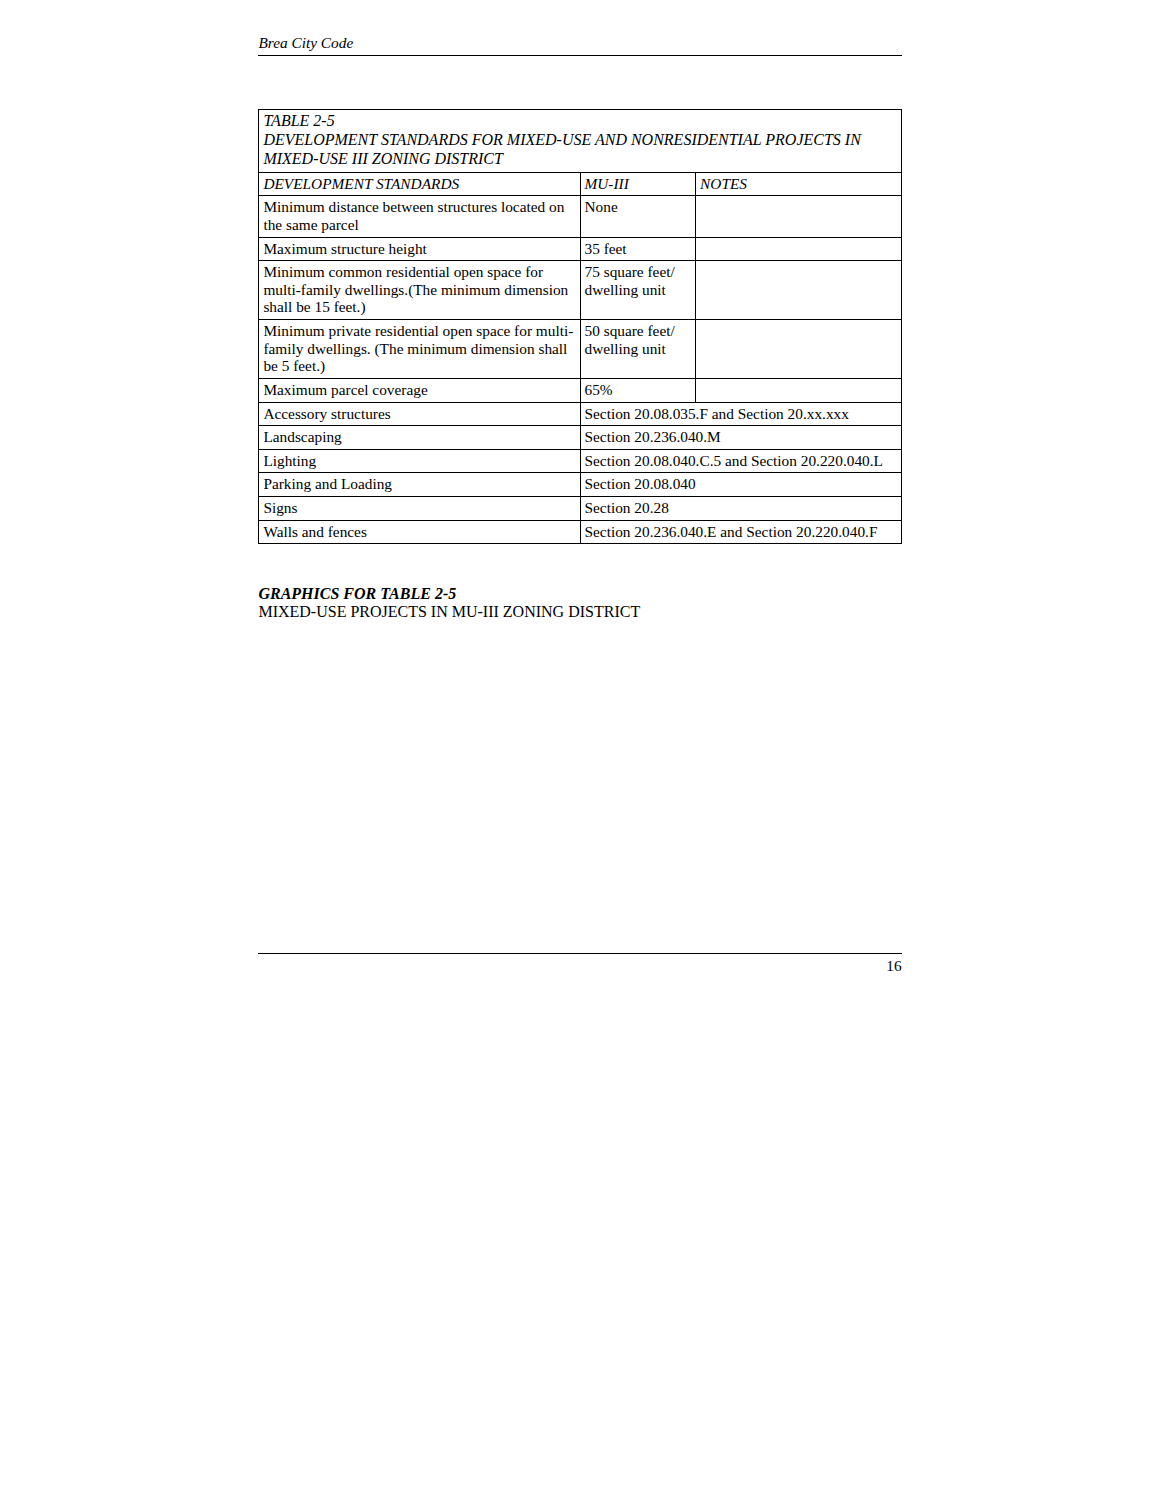Brea City Code
| TABLE 2-5 DEVELOPMENT STANDARDS FOR MIXED-USE AND NONRESIDENTIAL PROJECTS IN MIXED-USE III ZONING DISTRICT |
| DEVELOPMENT STANDARDS | MU-III | NOTES |
| Minimum distance between structures located on the same parcel | None | |
| Maximum structure height | 35 feet | |
| Minimum common residential open space for multi-family dwellings.(The minimum dimension shall be 15 feet.) | 75 square feet/ dwelling unit | |
| Minimum private residential open space for multi-family dwellings. (The minimum dimension shall be 5 feet.) | 50 square feet/ dwelling unit | |
| Maximum parcel coverage | 65% | |
| Accessory structures | Section 20.08.035.F and Section 20.xx.xxx |
| Landscaping | Section 20.236.040.M |
| Lighting | Section 20.08.040.C.5 and Section 20.220.040.L |
| Parking and Loading | Section 20.08.040 |
| Signs | Section 20.28 |
| Walls and fences | Section 20.236.040.E and Section 20.220.040.F |
GRAPHICS FOR TABLE 2-5
MIXED-USE PROJECTS IN MU-III ZONING DISTRICT
16